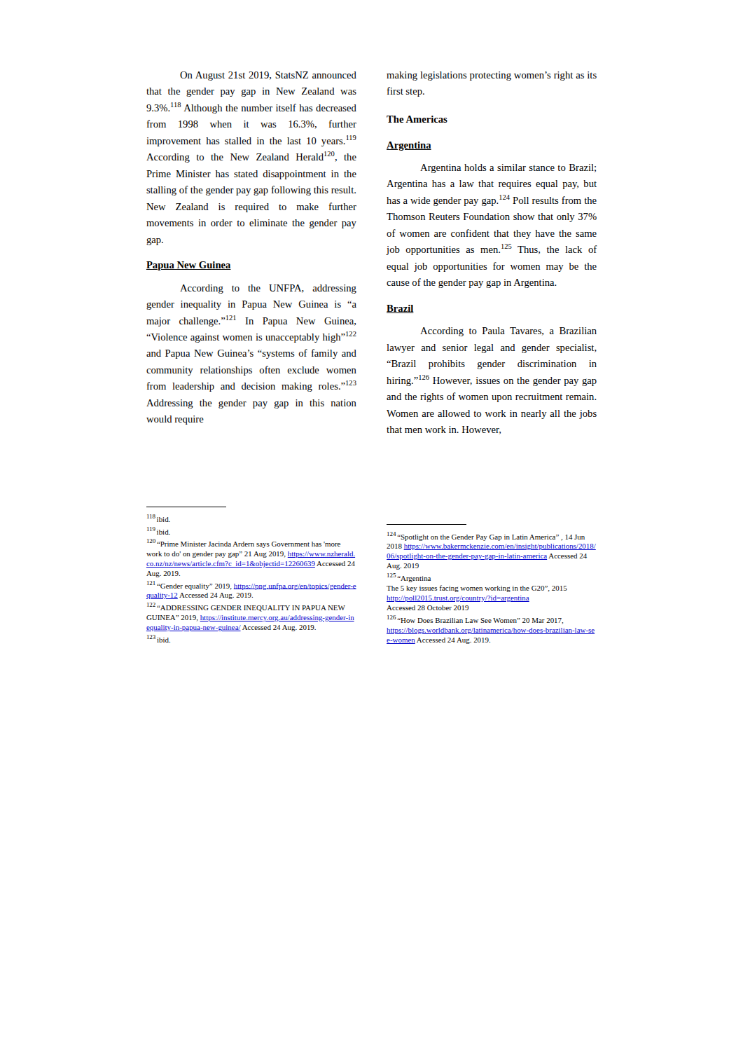On August 21st 2019, StatsNZ announced that the gender pay gap in New Zealand was 9.3%.118 Although the number itself has decreased from 1998 when it was 16.3%, further improvement has stalled in the last 10 years.119 According to the New Zealand Herald120, the Prime Minister has stated disappointment in the stalling of the gender pay gap following this result. New Zealand is required to make further movements in order to eliminate the gender pay gap.
Papua New Guinea
According to the UNFPA, addressing gender inequality in Papua New Guinea is “a major challenge.”121 In Papua New Guinea, “Violence against women is unacceptably high”122 and Papua New Guinea’s “systems of family and community relationships often exclude women from leadership and decision making roles.”123 Addressing the gender pay gap in this nation would require
118ibid.
119ibid.
120“Prime Minister Jacinda Ardern says Government has 'more work to do' on gender pay gap” 21 Aug 2019, https://www.nzherald.co.nz/nz/news/article.cfm?c_id=1&objectid=12260639 Accessed 24 Aug. 2019.
121“Gender equality” 2019, https://png.unfpa.org/en/topics/gender-equality-12 Accessed 24 Aug. 2019.
122“ADDRESSING GENDER INEQUALITY IN PAPUA NEW GUINEA” 2019, https://institute.mercy.org.au/addressing-gender-inequality-in-papua-new-guinea/ Accessed 24 Aug. 2019.
123ibid.
making legislations protecting women’s right as its first step.
The Americas
Argentina
Argentina holds a similar stance to Brazil; Argentina has a law that requires equal pay, but has a wide gender pay gap.124 Poll results from the Thomson Reuters Foundation show that only 37% of women are confident that they have the same job opportunities as men.125 Thus, the lack of equal job opportunities for women may be the cause of the gender pay gap in Argentina.
Brazil
According to Paula Tavares, a Brazilian lawyer and senior legal and gender specialist, “Brazil prohibits gender discrimination in hiring.”126 However, issues on the gender pay gap and the rights of women upon recruitment remain. Women are allowed to work in nearly all the jobs that men work in. However,
124“Spotlight on the Gender Pay Gap in Latin America” , 14 Jun 2018 https://www.bakermckenzie.com/en/insight/publications/2018/06/spotlight-on-the-gender-pay-gap-in-latin-america Accessed 24 Aug. 2019
125“Argentina
The 5 key issues facing women working in the G20”, 2015
http://poll2015.trust.org/country/?id=argentina
Accessed 28 October 2019
126“How Does Brazilian Law See Women” 20 Mar 2017,
https://blogs.worldbank.org/latinamerica/how-does-brazilian-law-see-women Accessed 24 Aug. 2019.